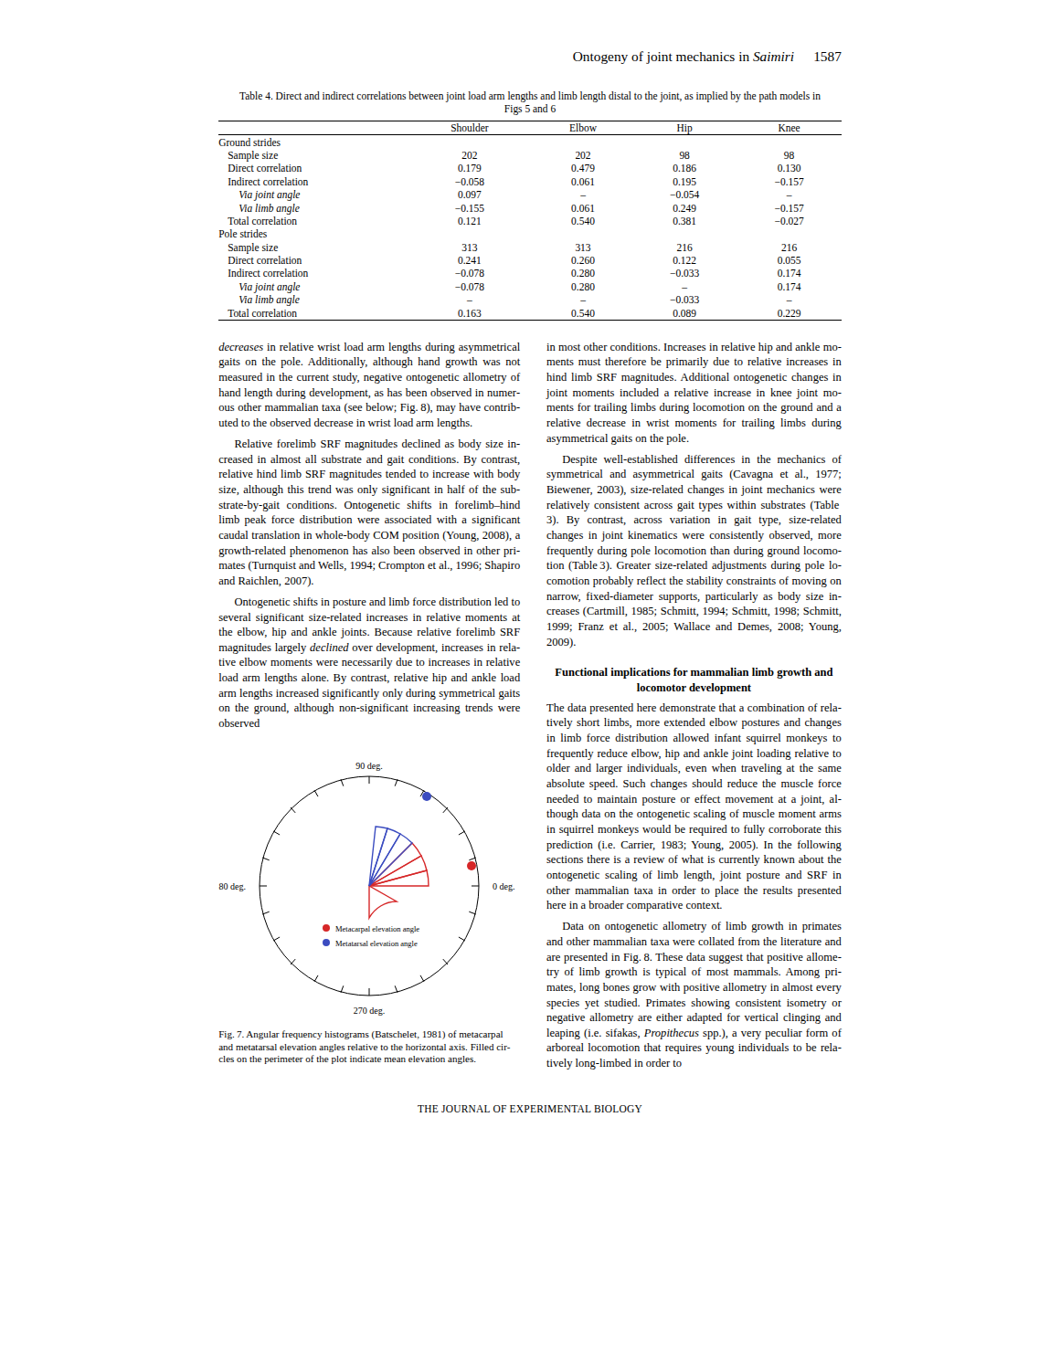Ontogeny of joint mechanics in Saimiri 1587
Table 4. Direct and indirect correlations between joint load arm lengths and limb length distal to the joint, as implied by the path models in
Figs 5 and 6
| | Shoulder | Elbow | Hip | Knee |
| --- | --- | --- | --- | --- |
| Ground strides | | | | |
| Sample size | 202 | 202 | 98 | 98 |
| Direct correlation | 0.179 | 0.479 | 0.186 | 0.130 |
| Indirect correlation | −0.058 | 0.061 | 0.195 | −0.157 |
| Via joint angle | 0.097 | – | −0.054 | – |
| Via limb angle | −0.155 | 0.061 | 0.249 | −0.157 |
| Total correlation | 0.121 | 0.540 | 0.381 | −0.027 |
| Pole strides | | | | |
| Sample size | 313 | 313 | 216 | 216 |
| Direct correlation | 0.241 | 0.260 | 0.122 | 0.055 |
| Indirect correlation | −0.078 | 0.280 | −0.033 | 0.174 |
| Via joint angle | −0.078 | 0.280 | – | 0.174 |
| Via limb angle | – | – | −0.033 | – |
| Total correlation | 0.163 | 0.540 | 0.089 | 0.229 |
decreases in relative wrist load arm lengths during asymmetrical gaits on the pole. Additionally, although hand growth was not measured in the current study, negative ontogenetic allometry of hand length during development, as has been observed in numerous other mammalian taxa (see below; Fig. 8), may have contributed to the observed decrease in wrist load arm lengths.
Relative forelimb SRF magnitudes declined as body size increased in almost all substrate and gait conditions. By contrast, relative hind limb SRF magnitudes tended to increase with body size, although this trend was only significant in half of the substrate-by-gait conditions. Ontogenetic shifts in forelimb–hind limb peak force distribution were associated with a significant caudal translation in whole-body COM position (Young, 2008), a growth-related phenomenon has also been observed in other primates (Turnquist and Wells, 1994; Crompton et al., 1996; Shapiro and Raichlen, 2007).
Ontogenetic shifts in posture and limb force distribution led to several significant size-related increases in relative moments at the elbow, hip and ankle joints. Because relative forelimb SRF magnitudes largely declined over development, increases in relative elbow moments were necessarily due to increases in relative load arm lengths alone. By contrast, relative hip and ankle load arm lengths increased significantly only during symmetrical gaits on the ground, although non-significant increasing trends were observed
90 deg. 0 deg. 180 deg. 270 deg. Metacarpal elevation angle Metatarsal elevation angle
Fig. 7. Angular frequency histograms (Batschelet, 1981) of metacarpal and metatarsal elevation angles relative to the horizontal axis. Filled circles on the perimeter of the plot indicate mean elevation angles.
in most other conditions. Increases in relative hip and ankle moments must therefore be primarily due to relative increases in hind limb SRF magnitudes. Additional ontogenetic changes in joint moments included a relative increase in knee joint moments for trailing limbs during locomotion on the ground and a relative decrease in wrist moments for trailing limbs during asymmetrical gaits on the pole.
Despite well-established differences in the mechanics of symmetrical and asymmetrical gaits (Cavagna et al., 1977; Biewener, 2003), size-related changes in joint mechanics were relatively consistent across gait types within substrates (Table 3). By contrast, across variation in gait type, size-related changes in joint kinematics were consistently observed, more frequently during pole locomotion than during ground locomotion (Table 3). Greater size-related adjustments during pole locomotion probably reflect the stability constraints of moving on narrow, fixed-diameter supports, particularly as body size increases (Cartmill, 1985; Schmitt, 1994; Schmitt, 1998; Schmitt, 1999; Franz et al., 2005; Wallace and Demes, 2008; Young, 2009).
Functional implications for mammalian limb growth and
locomotor development
The data presented here demonstrate that a combination of relatively short limbs, more extended elbow postures and changes in limb force distribution allowed infant squirrel monkeys to frequently reduce elbow, hip and ankle joint loading relative to older and larger individuals, even when traveling at the same absolute speed. Such changes should reduce the muscle force needed to maintain posture or effect movement at a joint, although data on the ontogenetic scaling of muscle moment arms in squirrel monkeys would be required to fully corroborate this prediction (i.e. Carrier, 1983; Young, 2005). In the following sections there is a review of what is currently known about the ontogenetic scaling of limb length, joint posture and SRF in other mammalian taxa in order to place the results presented here in a broader comparative context.
Data on ontogenetic allometry of limb growth in primates and other mammalian taxa were collated from the literature and are presented in Fig. 8. These data suggest that positive allometry of limb growth is typical of most mammals. Among primates, long bones grow with positive allometry in almost every species yet studied. Primates showing consistent isometry or negative allometry are either adapted for vertical clinging and leaping (i.e. sifakas, Propithecus spp.), a very peculiar form of arboreal locomotion that requires young individuals to be relatively long-limbed in order to
THE JOURNAL OF EXPERIMENTAL BIOLOGY